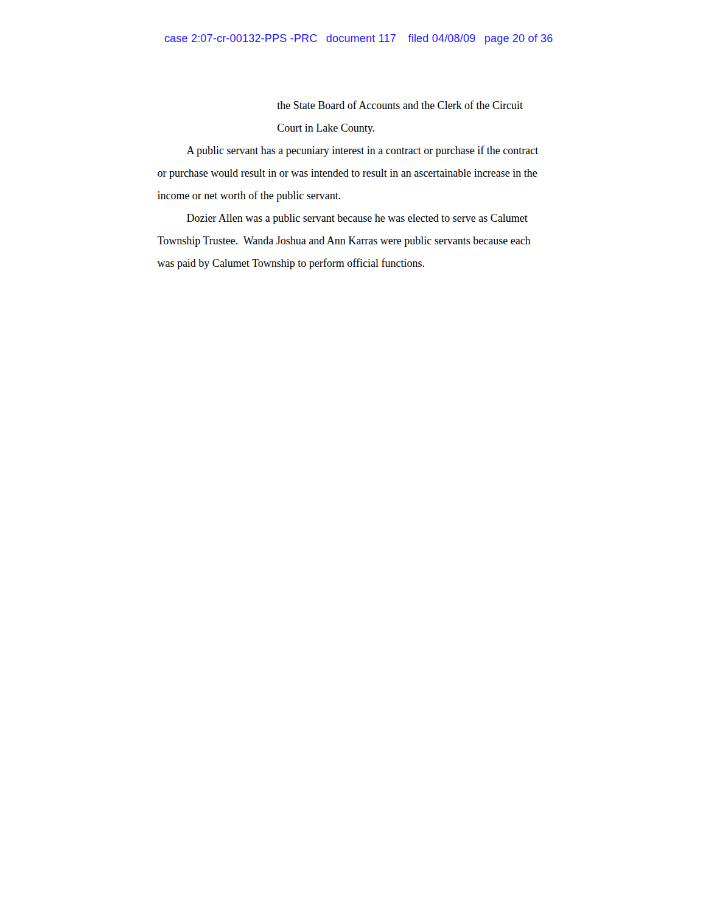case 2:07-cr-00132-PPS -PRC document 117 filed 04/08/09 page 20 of 36
the State Board of Accounts and the Clerk of the Circuit Court in Lake County.
A public servant has a pecuniary interest in a contract or purchase if the contract or purchase would result in or was intended to result in an ascertainable increase in the income or net worth of the public servant.
Dozier Allen was a public servant because he was elected to serve as Calumet Township Trustee. Wanda Joshua and Ann Karras were public servants because each was paid by Calumet Township to perform official functions.